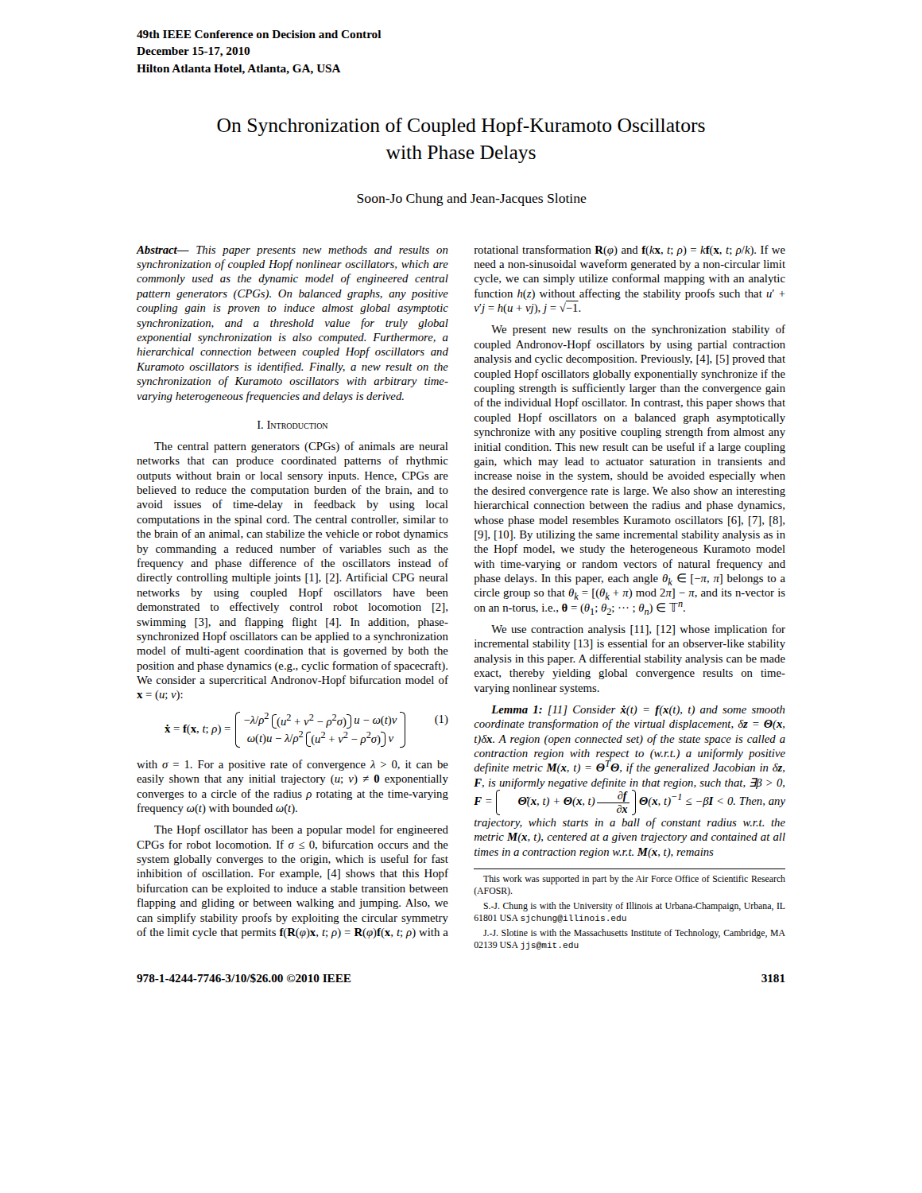49th IEEE Conference on Decision and Control
December 15-17, 2010
Hilton Atlanta Hotel, Atlanta, GA, USA
On Synchronization of Coupled Hopf-Kuramoto Oscillators
with Phase Delays
Soon-Jo Chung and Jean-Jacques Slotine
Abstract— This paper presents new methods and results on synchronization of coupled Hopf nonlinear oscillators, which are commonly used as the dynamic model of engineered central pattern generators (CPGs). On balanced graphs, any positive coupling gain is proven to induce almost global asymptotic synchronization, and a threshold value for truly global exponential synchronization is also computed. Furthermore, a hierarchical connection between coupled Hopf oscillators and Kuramoto oscillators is identified. Finally, a new result on the synchronization of Kuramoto oscillators with arbitrary time-varying heterogeneous frequencies and delays is derived.
I. Introduction
The central pattern generators (CPGs) of animals are neural networks that can produce coordinated patterns of rhythmic outputs without brain or local sensory inputs. Hence, CPGs are believed to reduce the computation burden of the brain, and to avoid issues of time-delay in feedback by using local computations in the spinal cord. The central controller, similar to the brain of an animal, can stabilize the vehicle or robot dynamics by commanding a reduced number of variables such as the frequency and phase difference of the oscillators instead of directly controlling multiple joints [1], [2]. Artificial CPG neural networks by using coupled Hopf oscillators have been demonstrated to effectively control robot locomotion [2], swimming [3], and flapping flight [4]. In addition, phase-synchronized Hopf oscillators can be applied to a synchronization model of multi-agent coordination that is governed by both the position and phase dynamics (e.g., cyclic formation of spacecraft). We consider a supercritical Andronov-Hopf bifurcation model of x = (u; v):
(1) ẋ = f(x, t; ρ) =
| − λ / ρ 2 ( u 2 + v 2 − ρ 2 σ ) u − ω ( t ) v |
| ω ( t ) u − λ / ρ 2 ( u 2 + v 2 − ρ 2 σ ) v |
with σ = 1. For a positive rate of convergence λ > 0, it can be easily shown that any initial trajectory (u; v) ≠ 0 exponentially converges to a circle of the radius ρ rotating at the time-varying frequency ω(t) with bounded ω̇(t).
The Hopf oscillator has been a popular model for engineered CPGs for robot locomotion. If σ ≤ 0, bifurcation occurs and the system globally converges to the origin, which is useful for fast inhibition of oscillation. For example, [4] shows that this Hopf bifurcation can be exploited to induce a stable transition between flapping and gliding or between walking and jumping. Also, we can simplify stability proofs by exploiting the circular symmetry of the limit cycle that permits f(R(φ)x, t; ρ) = R(φ)f(x, t; ρ) with a rotational transformation R(φ) and f(kx, t; ρ) = kf(x, t; ρ/k). If we need a non-sinusoidal waveform generated by a non-circular limit cycle, we can simply utilize conformal mapping with an analytic function h(z) without affecting the stability proofs such that u′ + v′j = h(u + vj), j = √−1.
We present new results on the synchronization stability of coupled Andronov-Hopf oscillators by using partial contraction analysis and cyclic decomposition. Previously, [4], [5] proved that coupled Hopf oscillators globally exponentially synchronize if the coupling strength is sufficiently larger than the convergence gain of the individual Hopf oscillator. In contrast, this paper shows that coupled Hopf oscillators on a balanced graph asymptotically synchronize with any positive coupling strength from almost any initial condition. This new result can be useful if a large coupling gain, which may lead to actuator saturation in transients and increase noise in the system, should be avoided especially when the desired convergence rate is large. We also show an interesting hierarchical connection between the radius and phase dynamics, whose phase model resembles Kuramoto oscillators [6], [7], [8], [9], [10]. By utilizing the same incremental stability analysis as in the Hopf model, we study the heterogeneous Kuramoto model with time-varying or random vectors of natural frequency and phase delays. In this paper, each angle θk ∈ [−π, π] belongs to a circle group so that θk = [(θk + π) mod 2π] − π, and its n-vector is on an n-torus, i.e., θ = (θ1; θ2; ··· ; θn) ∈ 𝕋n.
We use contraction analysis [11], [12] whose implication for incremental stability [13] is essential for an observer-like stability analysis in this paper. A differential stability analysis can be made exact, thereby yielding global convergence results on time-varying nonlinear systems.
Lemma 1: [11] Consider ẋ(t) = f(x(t), t) and some smooth coordinate transformation of the virtual displacement, δz = Θ(x, t)δx. A region (open connected set) of the state space is called a contraction region with respect to (w.r.t.) a uniformly positive definite metric M(x, t) = ΘTΘ, if the generalized Jacobian in δz, F, is uniformly negative definite in that region, such that, ∃β > 0, F = Θ̇(x, t) + Θ(x, t)∂f∂x Θ(x, t)−1 ≤ −βI < 0. Then, any trajectory, which starts in a ball of constant radius w.r.t. the metric M(x, t), centered at a given trajectory and contained at all times in a contraction region w.r.t. M(x, t), remains
This work was supported in part by the Air Force Office of Scientific Research (AFOSR).
S.-J. Chung is with the University of Illinois at Urbana-Champaign, Urbana, IL 61801 USA sjchung@illinois.edu
J.-J. Slotine is with the Massachusetts Institute of Technology, Cambridge, MA 02139 USA jjs@mit.edu
978-1-4244-7746-3/10/$26.00 ©2010 IEEE 3181